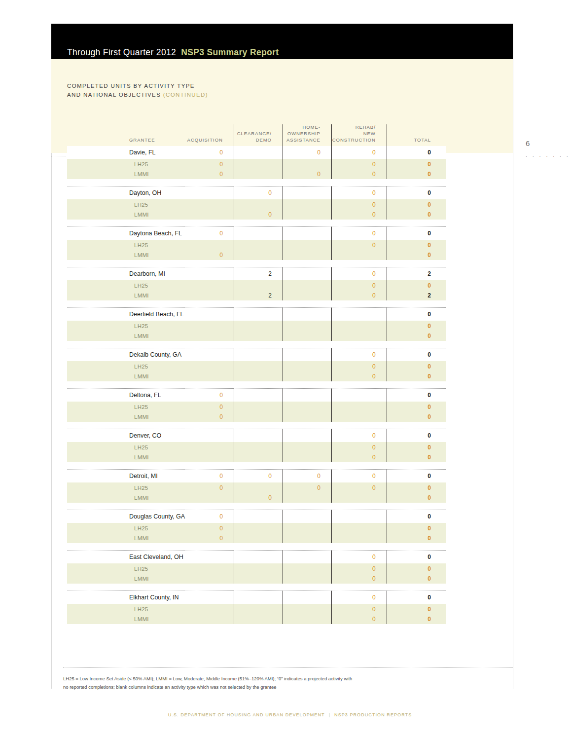Through First Quarter 2012 NSP3 Summary Report
COMPLETED UNITS BY ACTIVITY TYPE
AND NATIONAL OBJECTIVES (CONTINUED)
6
. . . . . . . . . . .
| Grantee | Acquisition | Clearance/ Demo | Home- ownership Assistance | Rehab/ New Construction | Total |
| --- | --- | --- | --- | --- | --- |
| Davie, FL | 0 | | 0 | 0 | 0 |
| LH25 | 0 | | | 0 | 0 |
| LMMI | 0 | | 0 | 0 | 0 |
| Dayton, OH | | 0 | | 0 | 0 |
| LH25 | | | | 0 | 0 |
| LMMI | | 0 | | 0 | 0 |
| Daytona Beach, FL | 0 | | | 0 | 0 |
| LH25 | | | | 0 | 0 |
| LMMI | 0 | | | | 0 |
| Dearborn, MI | | 2 | | 0 | 2 |
| LH25 | | | | 0 | 0 |
| LMMI | | 2 | | 0 | 2 |
| Deerfield Beach, FL | | | | | 0 |
| LH25 | | | | | 0 |
| LMMI | | | | | 0 |
| Dekalb County, GA | | | | 0 | 0 |
| LH25 | | | | 0 | 0 |
| LMMI | | | | 0 | 0 |
| Deltona, FL | 0 | | | | 0 |
| LH25 | 0 | | | | 0 |
| LMMI | 0 | | | | 0 |
| Denver, CO | | | | 0 | 0 |
| LH25 | | | | 0 | 0 |
| LMMI | | | | 0 | 0 |
| Detroit, MI | 0 | 0 | 0 | 0 | 0 |
| LH25 | 0 | | 0 | 0 | 0 |
| LMMI | | 0 | | | 0 |
| Douglas County, GA | 0 | | | | 0 |
| LH25 | 0 | | | | 0 |
| LMMI | 0 | | | | 0 |
| East Cleveland, OH | | | | 0 | 0 |
| LH25 | | | | 0 | 0 |
| LMMI | | | | 0 | 0 |
| Elkhart County, IN | | | | 0 | 0 |
| LH25 | | | | 0 | 0 |
| LMMI | | | | 0 | 0 |
LH25 = Low Income Set Aside (< 50% AMI); LMMI = Low, Moderate, Middle Income (51%–120% AMI); “0” indicates a projected activity with
no reported completions; blank columns indicate an activity type which was not selected by the grantee
U.S. Department of Housing and Urban Development|NSP3 Production Reports